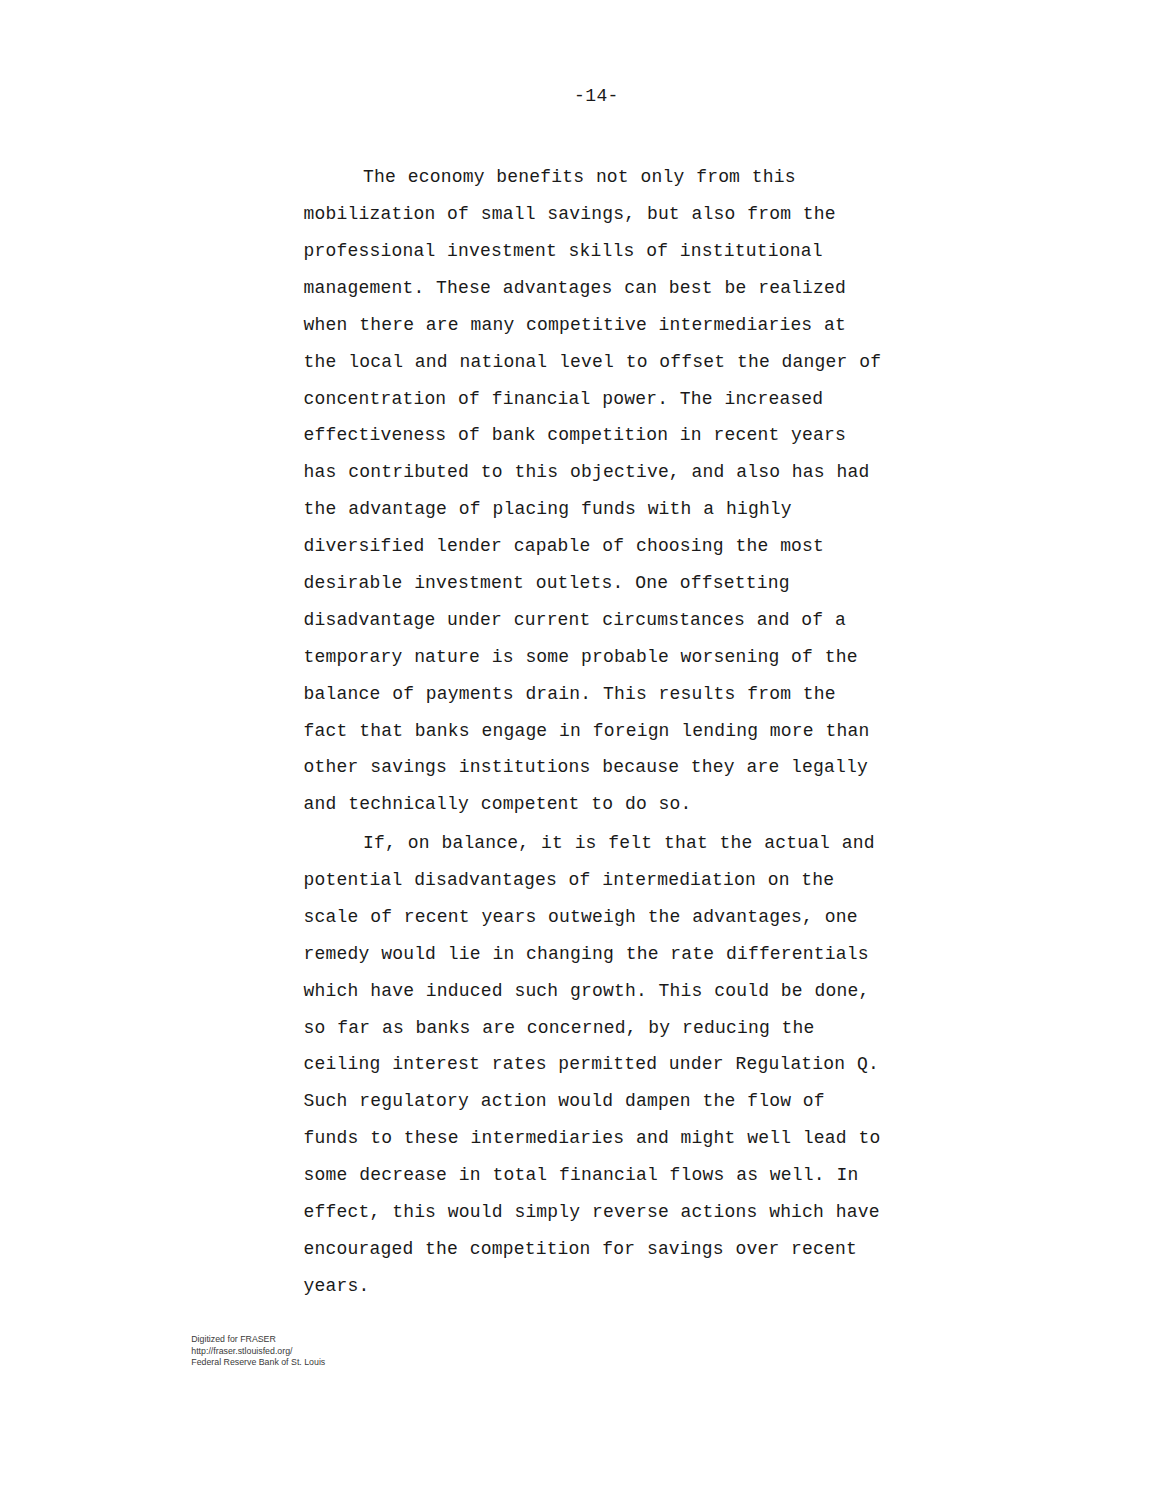-14-
The economy benefits not only from this mobilization of small savings, but also from the professional investment skills of institutional management. These advantages can best be realized when there are many competitive intermediaries at the local and national level to offset the danger of concentration of financial power. The increased effectiveness of bank competition in recent years has contributed to this objective, and also has had the advantage of placing funds with a highly diversified lender capable of choosing the most desirable investment outlets. One offsetting disadvantage under current circumstances and of a temporary nature is some probable worsening of the balance of payments drain. This results from the fact that banks engage in foreign lending more than other savings institutions because they are legally and technically competent to do so.
If, on balance, it is felt that the actual and potential disadvantages of intermediation on the scale of recent years outweigh the advantages, one remedy would lie in changing the rate differentials which have induced such growth. This could be done, so far as banks are concerned, by reducing the ceiling interest rates permitted under Regulation Q. Such regulatory action would dampen the flow of funds to these intermediaries and might well lead to some decrease in total financial flows as well. In effect, this would simply reverse actions which have encouraged the competition for savings over recent years.
Digitized for FRASER
http://fraser.stlouisfed.org/
Federal Reserve Bank of St. Louis